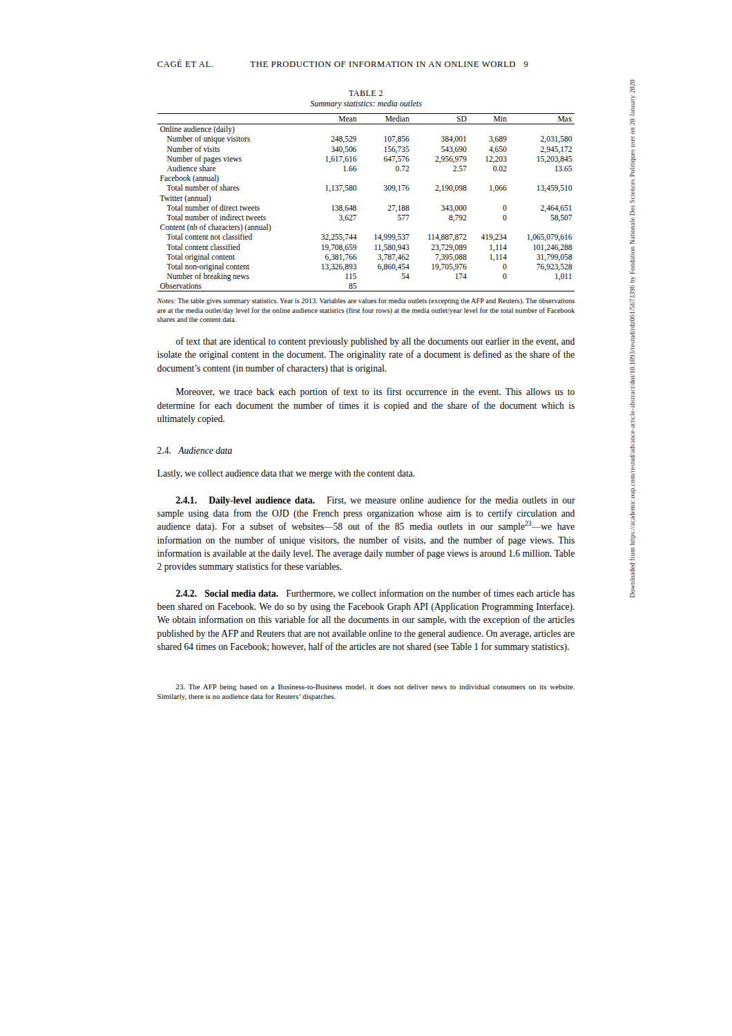Downloaded from https://academic.oup.com/restud/advance-article-abstract/doi/10.1093/restud/rdz061/5673396 by Fondation Nationale Des Sciences Politiques user on 20 January 2020
CAGÉ ET AL. THE PRODUCTION OF INFORMATION IN AN ONLINE WORLD 9
TABLE 2
Summary statistics: media outlets
| | Mean | Median | SD | Min | Max |
| --- | --- | --- | --- | --- | --- |
| Online audience (daily) | | | | | |
| Number of unique visitors | 248,529 | 107,856 | 384,001 | 3,689 | 2,031,580 |
| Number of visits | 340,506 | 156,735 | 543,690 | 4,650 | 2,945,172 |
| Number of pages views | 1,617,616 | 647,576 | 2,956,979 | 12,203 | 15,203,845 |
| Audience share | 1.66 | 0.72 | 2.57 | 0.02 | 13.65 |
| Facebook (annual) | | | | | |
| Total number of shares | 1,137,580 | 309,176 | 2,190,098 | 1,066 | 13,459,510 |
| Twitter (annual) | | | | | |
| Total number of direct tweets | 138,648 | 27,188 | 343,000 | 0 | 2,464,651 |
| Total number of indirect tweets | 3,627 | 577 | 8,792 | 0 | 58,507 |
| Content (nb of characters) (annual) | | | | | |
| Total content not classified | 32,255,744 | 14,999,537 | 114,887,872 | 419,234 | 1,065,079,616 |
| Total content classified | 19,708,659 | 11,580,943 | 23,729,089 | 1,114 | 101,246,288 |
| Total original content | 6,381,766 | 3,787,462 | 7,395,088 | 1,114 | 31,799,058 |
| Total non-original content | 13,326,893 | 6,860,454 | 19,705,976 | 0 | 76,923,528 |
| Number of breaking news | 115 | 54 | 174 | 0 | 1,011 |
| Observations | 85 | | | | |
Notes: The table gives summary statistics. Year is 2013. Variables are values for media outlets (excepting the AFP and Reuters). The observations are at the media outlet/day level for the online audience statistics (first four rows) at the media outlet/year level for the total number of Facebook shares and the content data.
of text that are identical to content previously published by all the documents out earlier in the event, and isolate the original content in the document. The originality rate of a document is defined as the share of the document’s content (in number of characters) that is original.
Moreover, we trace back each portion of text to its first occurrence in the event. This allows us to determine for each document the number of times it is copied and the share of the document which is ultimately copied.
2.4. Audience data
Lastly, we collect audience data that we merge with the content data.
2.4.1. Daily-level audience data. First, we measure online audience for the media outlets in our sample using data from the OJD (the French press organization whose aim is to certify circulation and audience data). For a subset of websites—58 out of the 85 media outlets in our sample23—we have information on the number of unique visitors, the number of visits, and the number of page views. This information is available at the daily level. The average daily number of page views is around 1.6 million. Table 2 provides summary statistics for these variables.
2.4.2. Social media data. Furthermore, we collect information on the number of times each article has been shared on Facebook. We do so by using the Facebook Graph API (Application Programming Interface). We obtain information on this variable for all the documents in our sample, with the exception of the articles published by the AFP and Reuters that are not available online to the general audience. On average, articles are shared 64 times on Facebook; however, half of the articles are not shared (see Table 1 for summary statistics).
23. The AFP being based on a Business-to-Business model, it does not deliver news to individual consumers on its website. Similarly, there is no audience data for Reuters’ dispatches.